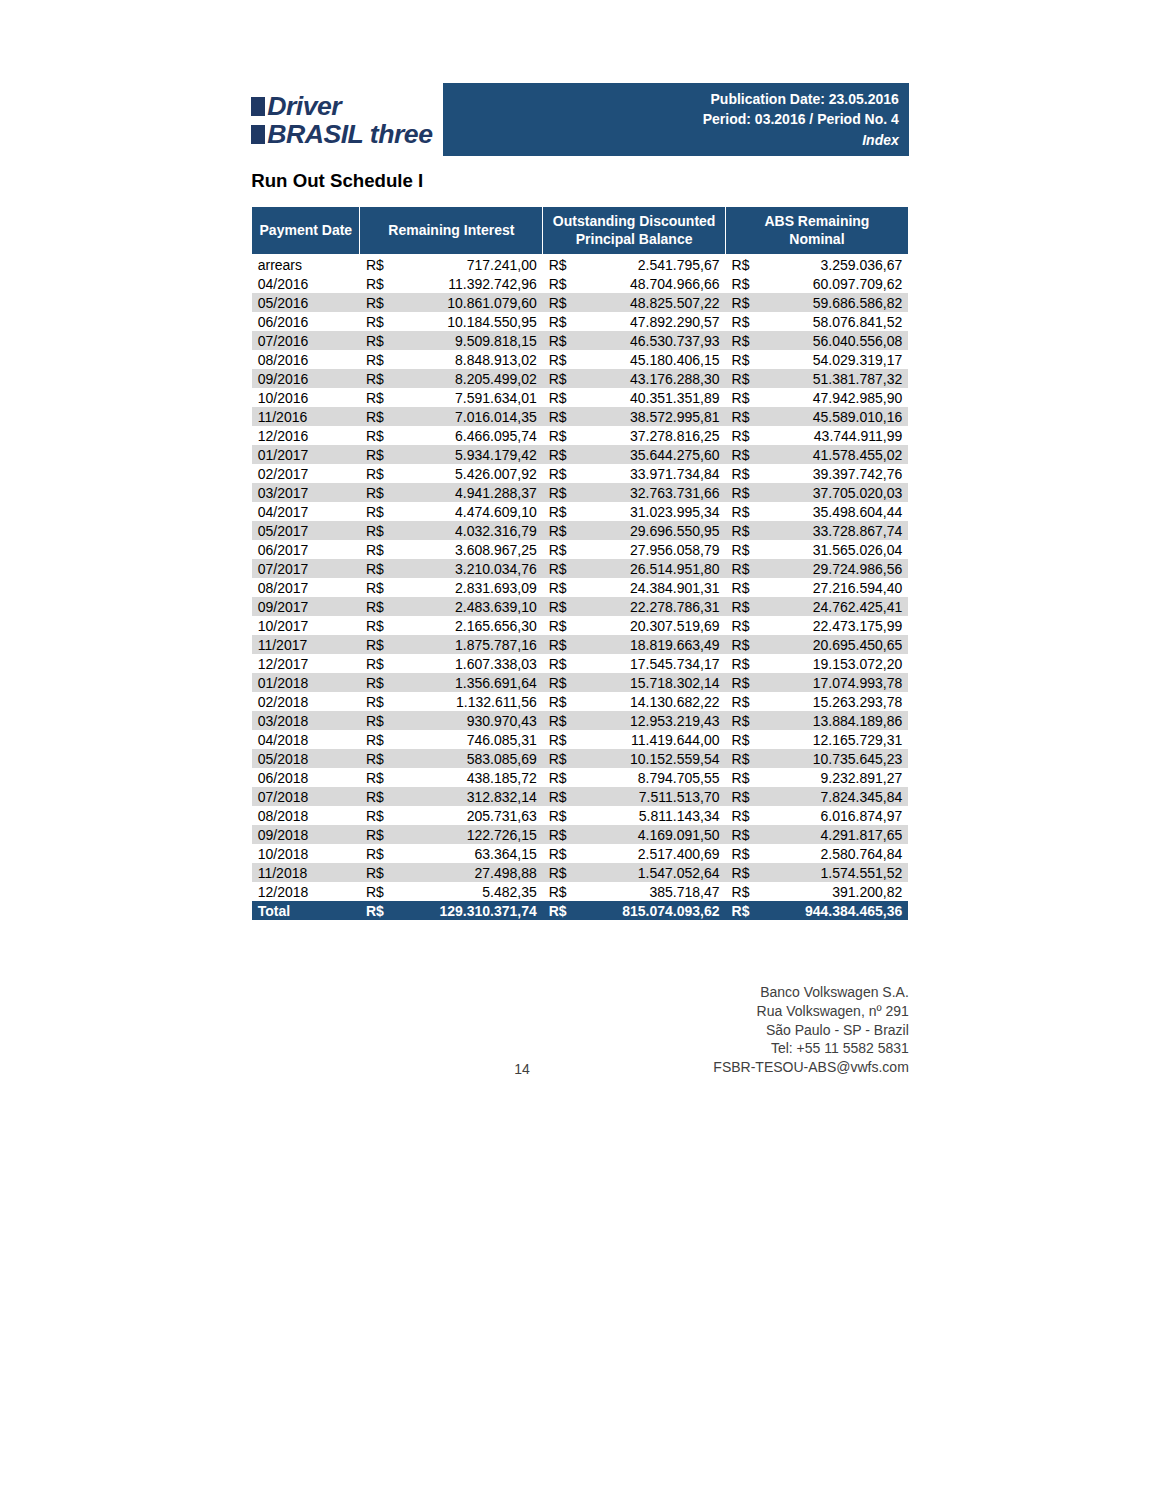Driver
BRASIL three
Publication Date: 23.05.2016
Period: 03.2016 / Period No. 4
Index
Run Out Schedule I
| Payment Date | Remaining Interest | Outstanding Discounted Principal Balance | ABS Remaining Nominal |
| --- | --- | --- | --- |
| arrears | R$ | 717.241,00 | R$ | 2.541.795,67 | R$ | 3.259.036,67 |
| 04/2016 | R$ | 11.392.742,96 | R$ | 48.704.966,66 | R$ | 60.097.709,62 |
| 05/2016 | R$ | 10.861.079,60 | R$ | 48.825.507,22 | R$ | 59.686.586,82 |
| 06/2016 | R$ | 10.184.550,95 | R$ | 47.892.290,57 | R$ | 58.076.841,52 |
| 07/2016 | R$ | 9.509.818,15 | R$ | 46.530.737,93 | R$ | 56.040.556,08 |
| 08/2016 | R$ | 8.848.913,02 | R$ | 45.180.406,15 | R$ | 54.029.319,17 |
| 09/2016 | R$ | 8.205.499,02 | R$ | 43.176.288,30 | R$ | 51.381.787,32 |
| 10/2016 | R$ | 7.591.634,01 | R$ | 40.351.351,89 | R$ | 47.942.985,90 |
| 11/2016 | R$ | 7.016.014,35 | R$ | 38.572.995,81 | R$ | 45.589.010,16 |
| 12/2016 | R$ | 6.466.095,74 | R$ | 37.278.816,25 | R$ | 43.744.911,99 |
| 01/2017 | R$ | 5.934.179,42 | R$ | 35.644.275,60 | R$ | 41.578.455,02 |
| 02/2017 | R$ | 5.426.007,92 | R$ | 33.971.734,84 | R$ | 39.397.742,76 |
| 03/2017 | R$ | 4.941.288,37 | R$ | 32.763.731,66 | R$ | 37.705.020,03 |
| 04/2017 | R$ | 4.474.609,10 | R$ | 31.023.995,34 | R$ | 35.498.604,44 |
| 05/2017 | R$ | 4.032.316,79 | R$ | 29.696.550,95 | R$ | 33.728.867,74 |
| 06/2017 | R$ | 3.608.967,25 | R$ | 27.956.058,79 | R$ | 31.565.026,04 |
| 07/2017 | R$ | 3.210.034,76 | R$ | 26.514.951,80 | R$ | 29.724.986,56 |
| 08/2017 | R$ | 2.831.693,09 | R$ | 24.384.901,31 | R$ | 27.216.594,40 |
| 09/2017 | R$ | 2.483.639,10 | R$ | 22.278.786,31 | R$ | 24.762.425,41 |
| 10/2017 | R$ | 2.165.656,30 | R$ | 20.307.519,69 | R$ | 22.473.175,99 |
| 11/2017 | R$ | 1.875.787,16 | R$ | 18.819.663,49 | R$ | 20.695.450,65 |
| 12/2017 | R$ | 1.607.338,03 | R$ | 17.545.734,17 | R$ | 19.153.072,20 |
| 01/2018 | R$ | 1.356.691,64 | R$ | 15.718.302,14 | R$ | 17.074.993,78 |
| 02/2018 | R$ | 1.132.611,56 | R$ | 14.130.682,22 | R$ | 15.263.293,78 |
| 03/2018 | R$ | 930.970,43 | R$ | 12.953.219,43 | R$ | 13.884.189,86 |
| 04/2018 | R$ | 746.085,31 | R$ | 11.419.644,00 | R$ | 12.165.729,31 |
| 05/2018 | R$ | 583.085,69 | R$ | 10.152.559,54 | R$ | 10.735.645,23 |
| 06/2018 | R$ | 438.185,72 | R$ | 8.794.705,55 | R$ | 9.232.891,27 |
| 07/2018 | R$ | 312.832,14 | R$ | 7.511.513,70 | R$ | 7.824.345,84 |
| 08/2018 | R$ | 205.731,63 | R$ | 5.811.143,34 | R$ | 6.016.874,97 |
| 09/2018 | R$ | 122.726,15 | R$ | 4.169.091,50 | R$ | 4.291.817,65 |
| 10/2018 | R$ | 63.364,15 | R$ | 2.517.400,69 | R$ | 2.580.764,84 |
| 11/2018 | R$ | 27.498,88 | R$ | 1.547.052,64 | R$ | 1.574.551,52 |
| 12/2018 | R$ | 5.482,35 | R$ | 385.718,47 | R$ | 391.200,82 |
| Total | R$ | 129.310.371,74 | R$ | 815.074.093,62 | R$ | 944.384.465,36 |
14
Banco Volkswagen S.A.
Rua Volkswagen, nº 291
São Paulo - SP - Brazil
Tel: +55 11 5582 5831
FSBR-TESOU-ABS@vwfs.com